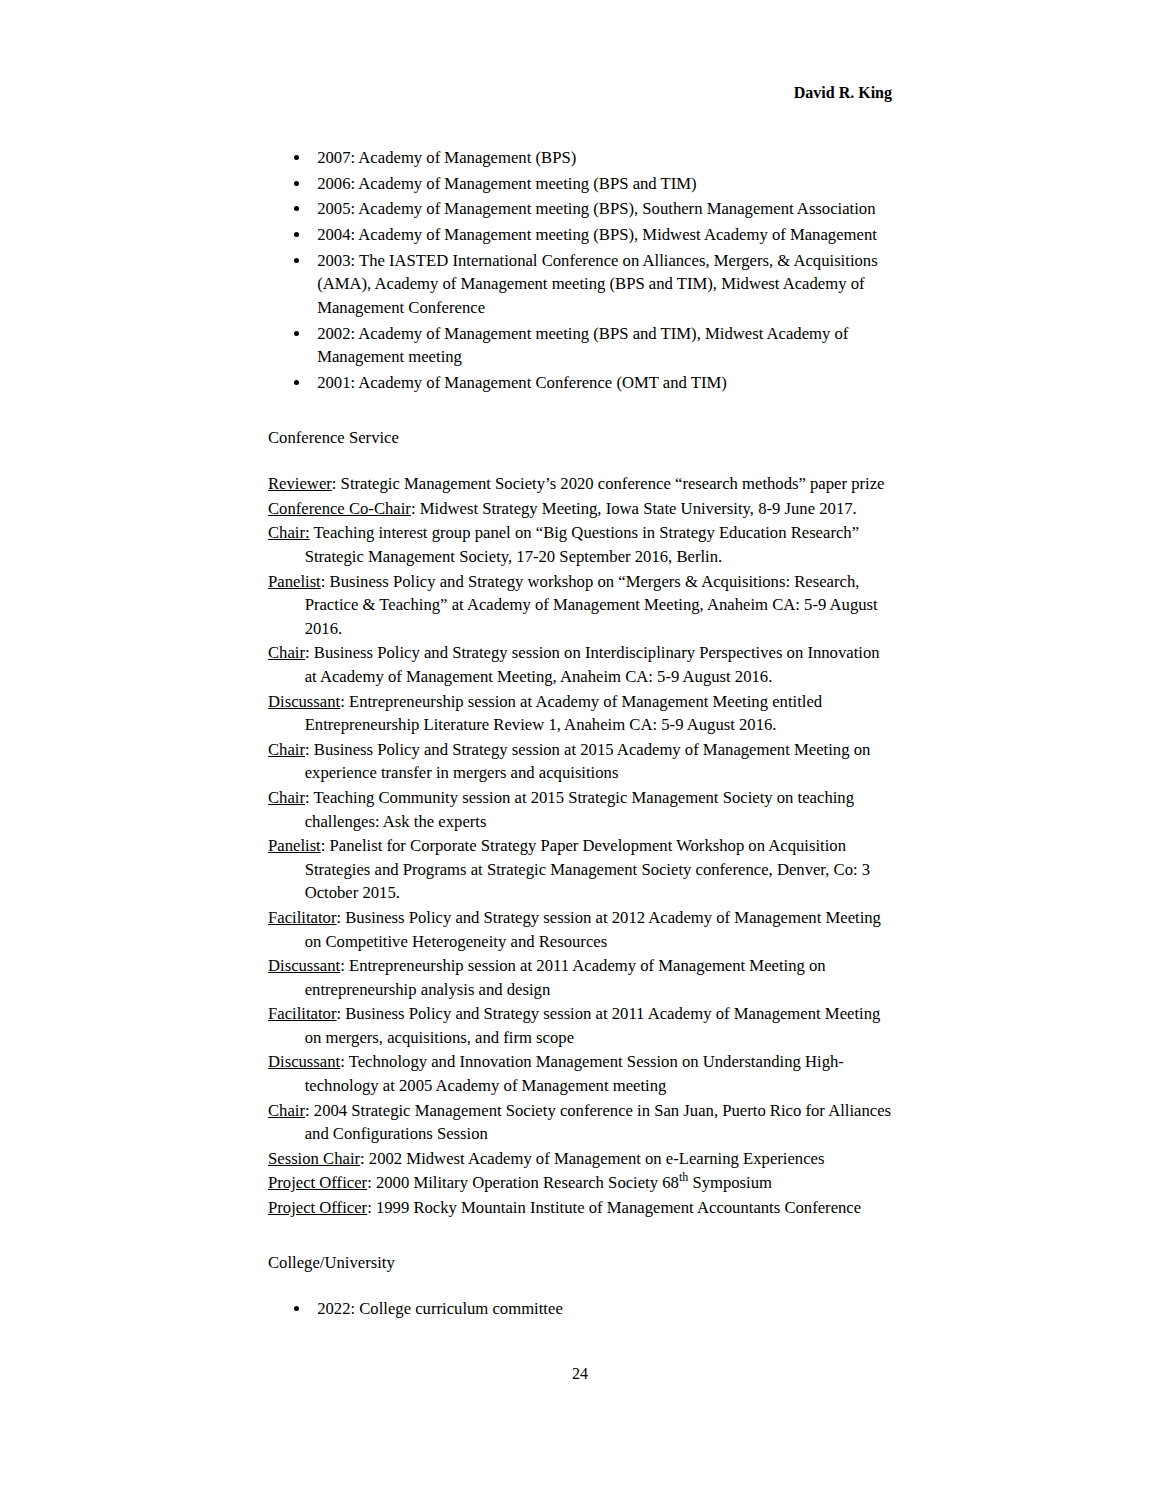David R. King
2007: Academy of Management (BPS)
2006: Academy of Management meeting (BPS and TIM)
2005: Academy of Management meeting (BPS), Southern Management Association
2004: Academy of Management meeting (BPS), Midwest Academy of Management
2003: The IASTED International Conference on Alliances, Mergers, & Acquisitions (AMA), Academy of Management meeting (BPS and TIM), Midwest Academy of Management Conference
2002: Academy of Management meeting (BPS and TIM), Midwest Academy of Management meeting
2001: Academy of Management Conference (OMT and TIM)
Conference Service
Reviewer: Strategic Management Society’s 2020 conference “research methods” paper prize
Conference Co-Chair: Midwest Strategy Meeting, Iowa State University, 8-9 June 2017.
Chair: Teaching interest group panel on “Big Questions in Strategy Education Research” Strategic Management Society, 17-20 September 2016, Berlin.
Panelist: Business Policy and Strategy workshop on “Mergers & Acquisitions: Research, Practice & Teaching” at Academy of Management Meeting, Anaheim CA: 5-9 August 2016.
Chair: Business Policy and Strategy session on Interdisciplinary Perspectives on Innovation at Academy of Management Meeting, Anaheim CA: 5-9 August 2016.
Discussant: Entrepreneurship session at Academy of Management Meeting entitled Entrepreneurship Literature Review 1, Anaheim CA: 5-9 August 2016.
Chair: Business Policy and Strategy session at 2015 Academy of Management Meeting on experience transfer in mergers and acquisitions
Chair: Teaching Community session at 2015 Strategic Management Society on teaching challenges: Ask the experts
Panelist: Panelist for Corporate Strategy Paper Development Workshop on Acquisition Strategies and Programs at Strategic Management Society conference, Denver, Co: 3 October 2015.
Facilitator: Business Policy and Strategy session at 2012 Academy of Management Meeting on Competitive Heterogeneity and Resources
Discussant: Entrepreneurship session at 2011 Academy of Management Meeting on entrepreneurship analysis and design
Facilitator: Business Policy and Strategy session at 2011 Academy of Management Meeting on mergers, acquisitions, and firm scope
Discussant: Technology and Innovation Management Session on Understanding High-technology at 2005 Academy of Management meeting
Chair: 2004 Strategic Management Society conference in San Juan, Puerto Rico for Alliances and Configurations Session
Session Chair: 2002 Midwest Academy of Management on e-Learning Experiences
Project Officer: 2000 Military Operation Research Society 68th Symposium
Project Officer: 1999 Rocky Mountain Institute of Management Accountants Conference
College/University
2022: College curriculum committee
24